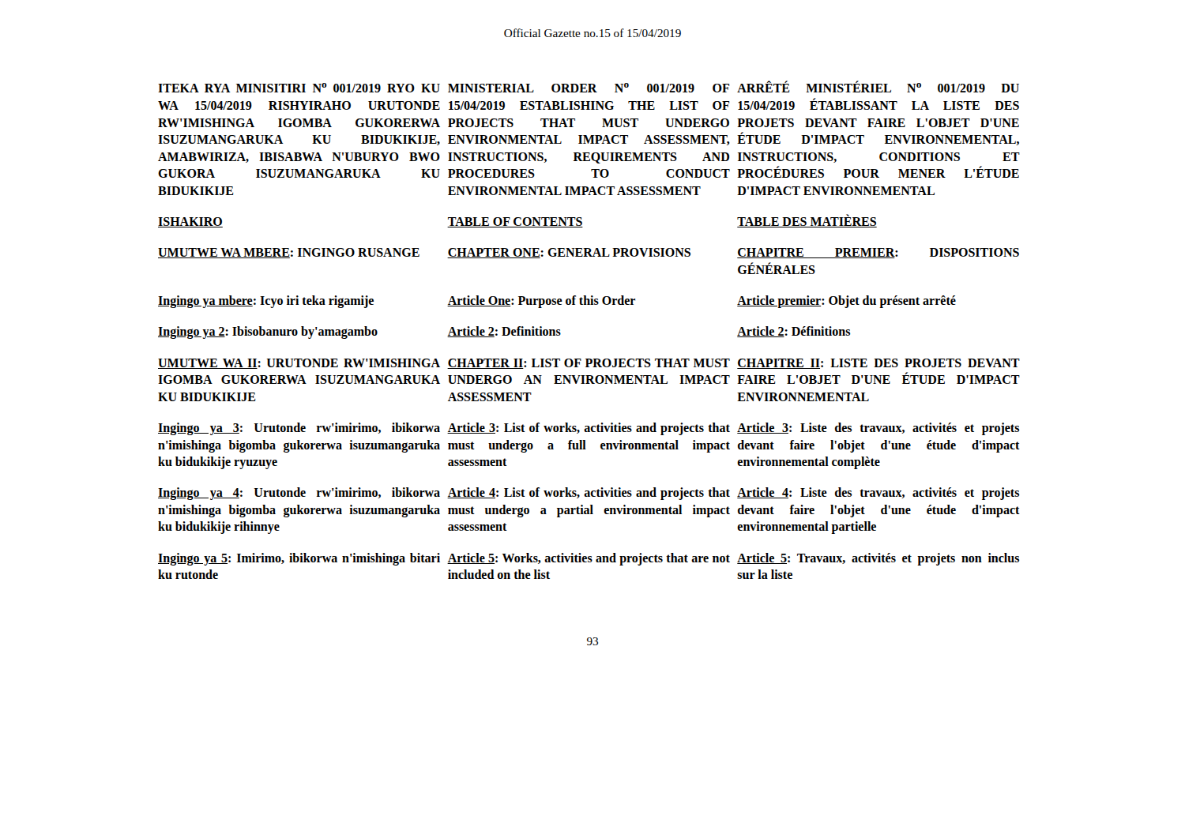Official Gazette no.15 of 15/04/2019
| ITEKA RYA MINISITIRI N o 001/2019 RYO KU WA 15/04/2019 RISHYIRAHO URUTONDE RW'IMISHINGA IGOMBA GUKORERWA ISUZUMANGARUKA KU BIDUKIKIJE, AMABWIRIZA, IBISABWA N'UBURYO BWO GUKORA ISUZUMANGARUKA KU BIDUKIKIJE | MINISTERIAL ORDER N o 001/2019 OF 15/04/2019 ESTABLISHING THE LIST OF PROJECTS THAT MUST UNDERGO ENVIRONMENTAL IMPACT ASSESSMENT, INSTRUCTIONS, REQUIREMENTS AND PROCEDURES TO CONDUCT ENVIRONMENTAL IMPACT ASSESSMENT | ARRÊTÉ MINISTÉRIEL N o 001/2019 DU 15/04/2019 ÉTABLISSANT LA LISTE DES PROJETS DEVANT FAIRE L'OBJET D'UNE ÉTUDE D'IMPACT ENVIRONNEMENTAL, INSTRUCTIONS, CONDITIONS ET PROCÉDURES POUR MENER L'ÉTUDE D'IMPACT ENVIRONNEMENTAL |
| ISHAKIRO | TABLE OF CONTENTS | TABLE DES MATIÈRES |
| UMUTWE WA MBERE : INGINGO RUSANGE | CHAPTER ONE : GENERAL PROVISIONS | CHAPITRE PREMIER : DISPOSITIONS GÉNÉRALES |
| Ingingo ya mbere : Icyo iri teka rigamije | Article One : Purpose of this Order | Article premier : Objet du présent arrêté |
| Ingingo ya 2 : Ibisobanuro by'amagambo | Article 2 : Definitions | Article 2 : Définitions |
| UMUTWE WA II : URUTONDE RW'IMISHINGA IGOMBA GUKORERWA ISUZUMANGARUKA KU BIDUKIKIJE | CHAPTER II : LIST OF PROJECTS THAT MUST UNDERGO AN ENVIRONMENTAL IMPACT ASSESSMENT | CHAPITRE II : LISTE DES PROJETS DEVANT FAIRE L'OBJET D'UNE ÉTUDE D'IMPACT ENVIRONNEMENTAL |
| Ingingo ya 3 : Urutonde rw'imirimo, ibikorwa n'imishinga bigomba gukorerwa isuzumangaruka ku bidukikije ryuzuye | Article 3 : List of works, activities and projects that must undergo a full environmental impact assessment | Article 3 : Liste des travaux, activités et projets devant faire l'objet d'une étude d'impact environnemental complète |
| Ingingo ya 4 : Urutonde rw'imirimo, ibikorwa n'imishinga bigomba gukorerwa isuzumangaruka ku bidukikije rihinnye | Article 4 : List of works, activities and projects that must undergo a partial environmental impact assessment | Article 4 : Liste des travaux, activités et projets devant faire l'objet d'une étude d'impact environnemental partielle |
| Ingingo ya 5 : Imirimo, ibikorwa n'imishinga bitari ku rutonde | Article 5 : Works, activities and projects that are not included on the list | Article 5 : Travaux, activités et projets non inclus sur la liste |
93